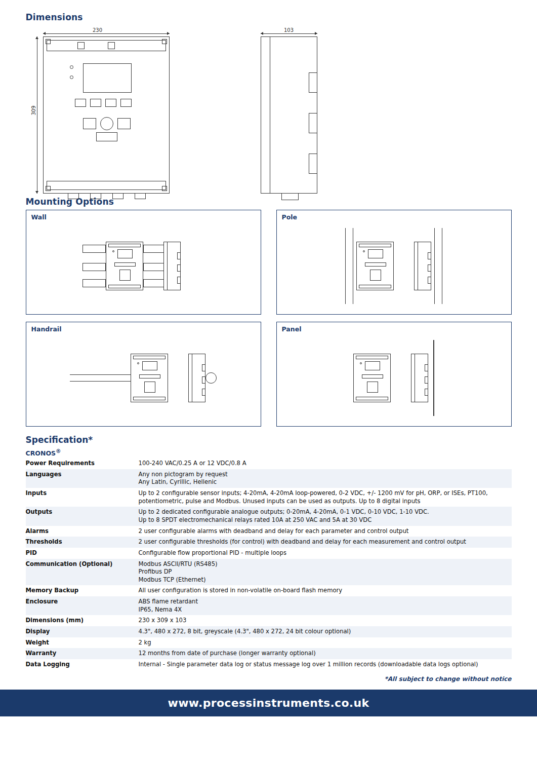Dimensions
230 309
103
Mounting Options
Wall
Pole
Handrail
Panel
Specification*
CRONOS®
| Power Requirements | 100-240 VAC/0.25 A or 12 VDC/0.8 A |
| Languages | Any non pictogram by request Any Latin, Cyrillic, Hellenic |
| Inputs | Up to 2 configurable sensor inputs; 4-20mA, 4-20mA loop-powered, 0-2 VDC, +/- 1200 mV for pH, ORP, or ISEs, PT100, potentiometric, pulse and Modbus. Unused inputs can be used as outputs. Up to 8 digital inputs |
| Outputs | Up to 2 dedicated configurable analogue outputs; 0-20mA, 4-20mA, 0-1 VDC, 0-10 VDC, 1-10 VDC. Up to 8 SPDT electromechanical relays rated 10A at 250 VAC and 5A at 30 VDC |
| Alarms | 2 user configurable alarms with deadband and delay for each parameter and control output |
| Thresholds | 2 user configurable thresholds (for control) with deadband and delay for each measurement and control output |
| PID | Configurable flow proportional PID - multiple loops |
| Communication (Optional) | Modbus ASCII/RTU (RS485) Profibus DP Modbus TCP (Ethernet) |
| Memory Backup | All user configuration is stored in non-volatile on-board flash memory |
| Enclosure | ABS flame retardant IP65, Nema 4X |
| Dimensions (mm) | 230 x 309 x 103 |
| Display | 4.3", 480 x 272, 8 bit, greyscale (4.3", 480 x 272, 24 bit colour optional) |
| Weight | 2 kg |
| Warranty | 12 months from date of purchase (longer warranty optional) |
| Data Logging | Internal - Single parameter data log or status message log over 1 million records (downloadable data logs optional) |
*All subject to change without notice
www.processinstruments.co.uk